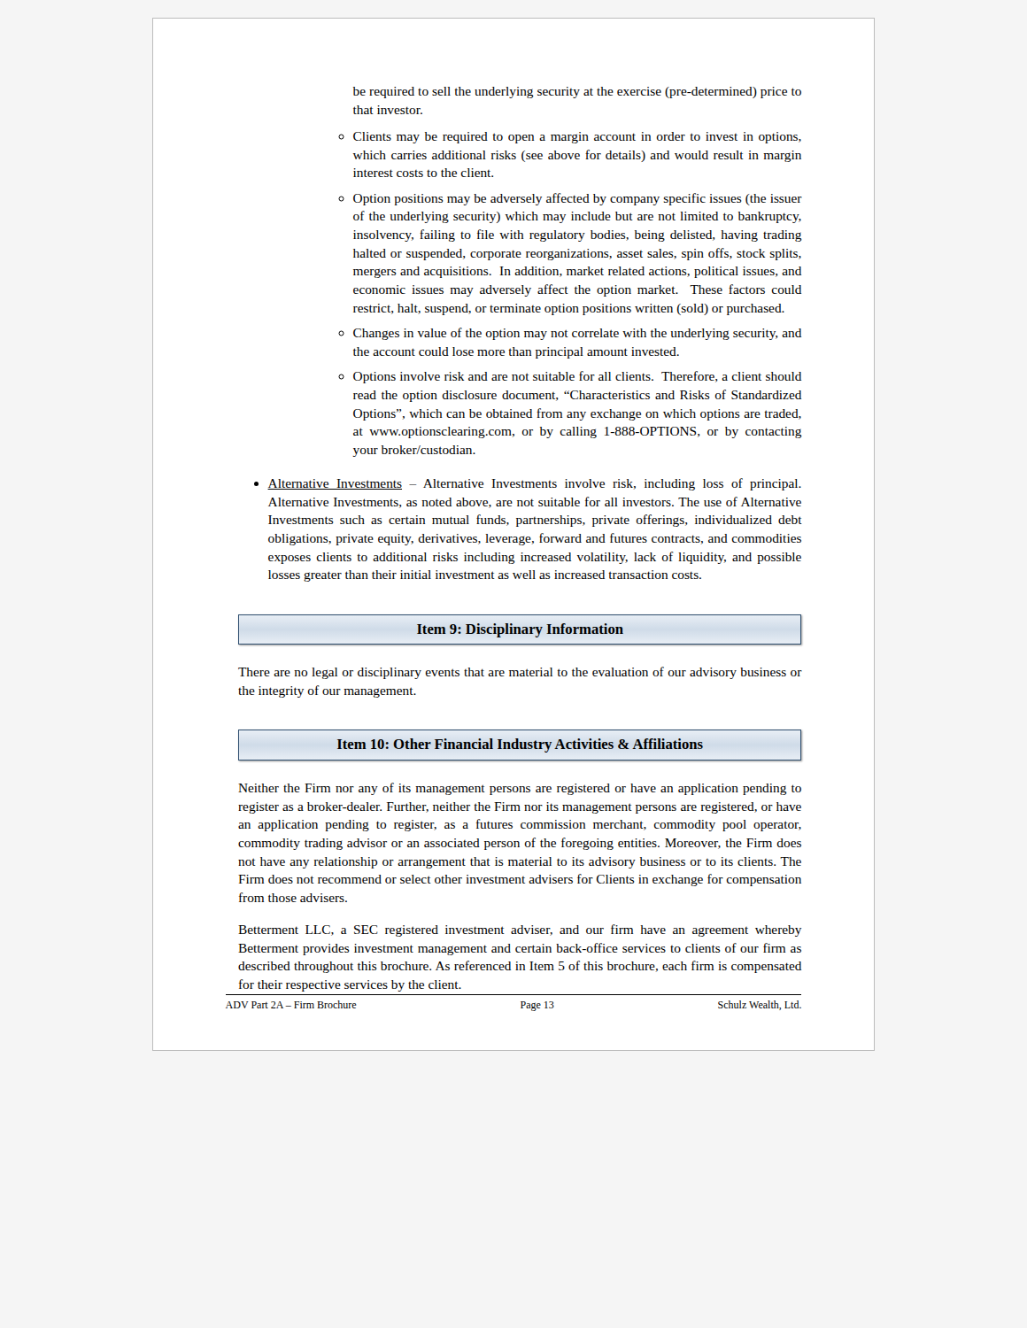be required to sell the underlying security at the exercise (pre-determined) price to that investor.
Clients may be required to open a margin account in order to invest in options, which carries additional risks (see above for details) and would result in margin interest costs to the client.
Option positions may be adversely affected by company specific issues (the issuer of the underlying security) which may include but are not limited to bankruptcy, insolvency, failing to file with regulatory bodies, being delisted, having trading halted or suspended, corporate reorganizations, asset sales, spin offs, stock splits, mergers and acquisitions. In addition, market related actions, political issues, and economic issues may adversely affect the option market. These factors could restrict, halt, suspend, or terminate option positions written (sold) or purchased.
Changes in value of the option may not correlate with the underlying security, and the account could lose more than principal amount invested.
Options involve risk and are not suitable for all clients. Therefore, a client should read the option disclosure document, “Characteristics and Risks of Standardized Options”, which can be obtained from any exchange on which options are traded, at www.optionsclearing.com, or by calling 1-888-OPTIONS, or by contacting your broker/custodian.
Alternative Investments – Alternative Investments involve risk, including loss of principal. Alternative Investments, as noted above, are not suitable for all investors. The use of Alternative Investments such as certain mutual funds, partnerships, private offerings, individualized debt obligations, private equity, derivatives, leverage, forward and futures contracts, and commodities exposes clients to additional risks including increased volatility, lack of liquidity, and possible losses greater than their initial investment as well as increased transaction costs.
Item 9: Disciplinary Information
There are no legal or disciplinary events that are material to the evaluation of our advisory business or the integrity of our management.
Item 10: Other Financial Industry Activities & Affiliations
Neither the Firm nor any of its management persons are registered or have an application pending to register as a broker-dealer. Further, neither the Firm nor its management persons are registered, or have an application pending to register, as a futures commission merchant, commodity pool operator, commodity trading advisor or an associated person of the foregoing entities. Moreover, the Firm does not have any relationship or arrangement that is material to its advisory business or to its clients. The Firm does not recommend or select other investment advisers for Clients in exchange for compensation from those advisers.
Betterment LLC, a SEC registered investment adviser, and our firm have an agreement whereby Betterment provides investment management and certain back-office services to clients of our firm as described throughout this brochure. As referenced in Item 5 of this brochure, each firm is compensated for their respective services by the client.
ADV Part 2A – Firm Brochure Page 13 Schulz Wealth, Ltd.